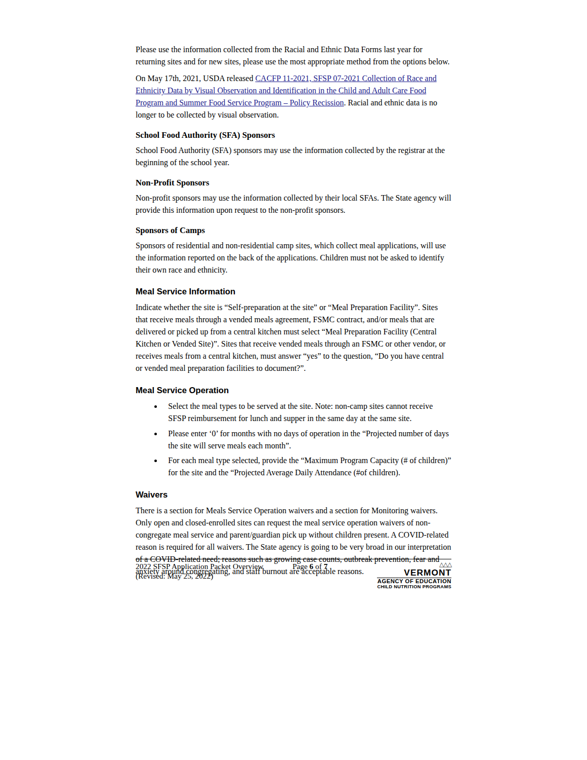Please use the information collected from the Racial and Ethnic Data Forms last year for returning sites and for new sites, please use the most appropriate method from the options below.
On May 17th, 2021, USDA released CACFP 11-2021, SFSP 07-2021 Collection of Race and Ethnicity Data by Visual Observation and Identification in the Child and Adult Care Food Program and Summer Food Service Program – Policy Recission. Racial and ethnic data is no longer to be collected by visual observation.
School Food Authority (SFA) Sponsors
School Food Authority (SFA) sponsors may use the information collected by the registrar at the beginning of the school year.
Non-Profit Sponsors
Non-profit sponsors may use the information collected by their local SFAs. The State agency will provide this information upon request to the non-profit sponsors.
Sponsors of Camps
Sponsors of residential and non-residential camp sites, which collect meal applications, will use the information reported on the back of the applications. Children must not be asked to identify their own race and ethnicity.
Meal Service Information
Indicate whether the site is “Self-preparation at the site” or “Meal Preparation Facility”. Sites that receive meals through a vended meals agreement, FSMC contract, and/or meals that are delivered or picked up from a central kitchen must select “Meal Preparation Facility (Central Kitchen or Vended Site)”. Sites that receive vended meals through an FSMC or other vendor, or receives meals from a central kitchen, must answer “yes” to the question, “Do you have central or vended meal preparation facilities to document?”.
Meal Service Operation
Select the meal types to be served at the site. Note: non-camp sites cannot receive SFSP reimbursement for lunch and supper in the same day at the same site.
Please enter ‘0’ for months with no days of operation in the “Projected number of days the site will serve meals each month”.
For each meal type selected, provide the “Maximum Program Capacity (# of children)” for the site and the “Projected Average Daily Attendance (#of children).
Waivers
There is a section for Meals Service Operation waivers and a section for Monitoring waivers. Only open and closed-enrolled sites can request the meal service operation waivers of non-congregate meal service and parent/guardian pick up without children present. A COVID-related reason is required for all waivers. The State agency is going to be very broad in our interpretation of a COVID-related need; reasons such as growing case counts, outbreak prevention, fear and anxiety around congregating, and staff burnout are acceptable reasons.
2022 SFSP Application Packet Overview
(Revised: May 25, 2022)
Page 6 of 7
△△△
VERMONT
AGENCY OF EDUCATION
CHILD NUTRITION PROGRAMS